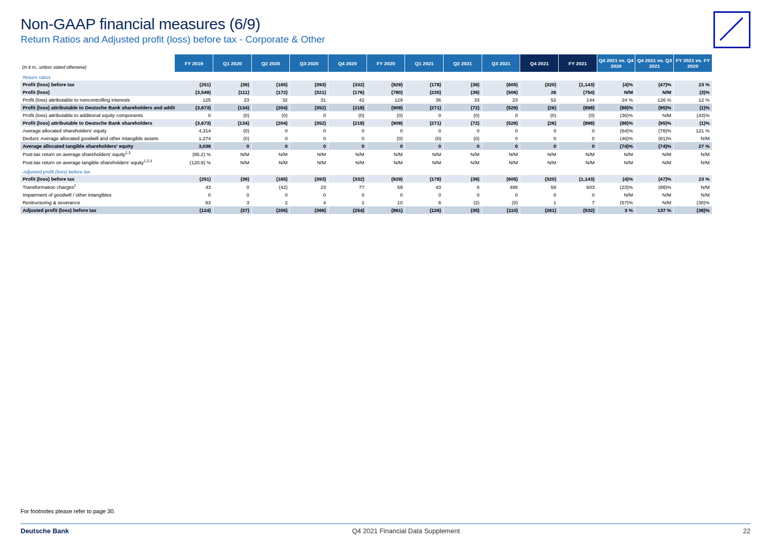Non-GAAP financial measures (6/9)
Return Ratios and Adjusted profit (loss) before tax - Corporate & Other
| (In € m., unless stated otherwise) | FY 2019 | Q1 2020 | Q2 2020 | Q3 2020 | Q4 2020 | FY 2020 | Q1 2021 | Q2 2021 | Q3 2021 | Q4 2021 | FY 2021 | Q4 2021 vs. Q4 2020 | Q4 2021 vs. Q3 2021 | FY 2021 vs. FY 2020 |
| --- | --- | --- | --- | --- | --- | --- | --- | --- | --- | --- | --- | --- | --- | --- |
| Return ratios |
| Profit (loss) before tax | (251) | (39) | (165) | (393) | (332) | (929) | (178) | (39) | (605) | (320) | (1,143) | (4)% | (47)% | 23 % |
| Profit (loss) | (3,549) | (111) | (172) | (321) | (176) | (780) | (235) | (39) | (506) | 26 | (754) | N/M | N/M | (3)% |
| Profit (loss) attributable to noncontrolling interests | 125 | 23 | 32 | 31 | 42 | 129 | 36 | 33 | 23 | 52 | 144 | 24 % | 126 % | 12 % |
| Profit (loss) attributable to Deutsche Bank shareholders and additional equity components | (3,673) | (134) | (204) | (352) | (218) | (909) | (271) | (72) | (529) | (26) | (898) | (88)% | (95)% | (1)% |
| Profit (loss) attributable to additional equity components | 0 | (0) | (0) | 0 | (0) | (0) | 0 | (0) | 0 | (0) | (0) | (36)% | N/M | (43)% |
| Profit (loss) attributable to Deutsche Bank shareholders | (3,673) | (134) | (204) | (352) | (218) | (909) | (271) | (72) | (529) | (26) | (898) | (88)% | (95)% | (1)% |
| Average allocated shareholders' equity | 4,314 | (0) | 0 | 0 | 0 | 0 | 0 | 0 | 0 | 0 | 0 | (64)% | (78)% | 121 % |
| Deduct: Average allocated goodwill and other intangible assets | 1,274 | (0) | 0 | 0 | 0 | (0) | (0) | (0) | 0 | 0 | 0 | (46)% | (81)% | N/M |
| Average allocated tangible shareholders' equity | 3,039 | 0 | 0 | 0 | 0 | 0 | 0 | 0 | 0 | 0 | 0 | (74)% | (74)% | 27 % |
| Post-tax return on average shareholders' equity 1,3 | (85.2) % | N/M | N/M | N/M | N/M | N/M | N/M | N/M | N/M | N/M | N/M | N/M | N/M | N/M |
| Post-tax return on average tangible shareholders' equity 1,2,3 | (120.9) % | N/M | N/M | N/M | N/M | N/M | N/M | N/M | N/M | N/M | N/M | N/M | N/M | N/M |
| Adjusted profit (loss) before tax |
| Profit (loss) before tax | (251) | (39) | (165) | (393) | (332) | (929) | (178) | (39) | (605) | (320) | (1,143) | (4)% | (47)% | 23 % |
| Transformation charges 1 | 43 | 0 | (42) | 23 | 77 | 58 | 43 | 6 | 495 | 59 | 603 | (23)% | (88)% | N/M |
| Impairment of goodwill / other intangibles | 0 | 0 | 0 | 0 | 0 | 0 | 0 | 0 | 0 | 0 | 0 | N/M | N/M | N/M |
| Restructuring & severance | 83 | 3 | 2 | 4 | 2 | 10 | 8 | (2) | (0) | 1 | 7 | (57)% | N/M | (30)% |
| Adjusted profit (loss) before tax | (124) | (37) | (205) | (366) | (254) | (861) | (126) | (35) | (110) | (261) | (532) | 3 % | 137 % | (38)% |
For footnotes please refer to page 30.
Deutsche Bank
Q4 2021 Financial Data Supplement
22